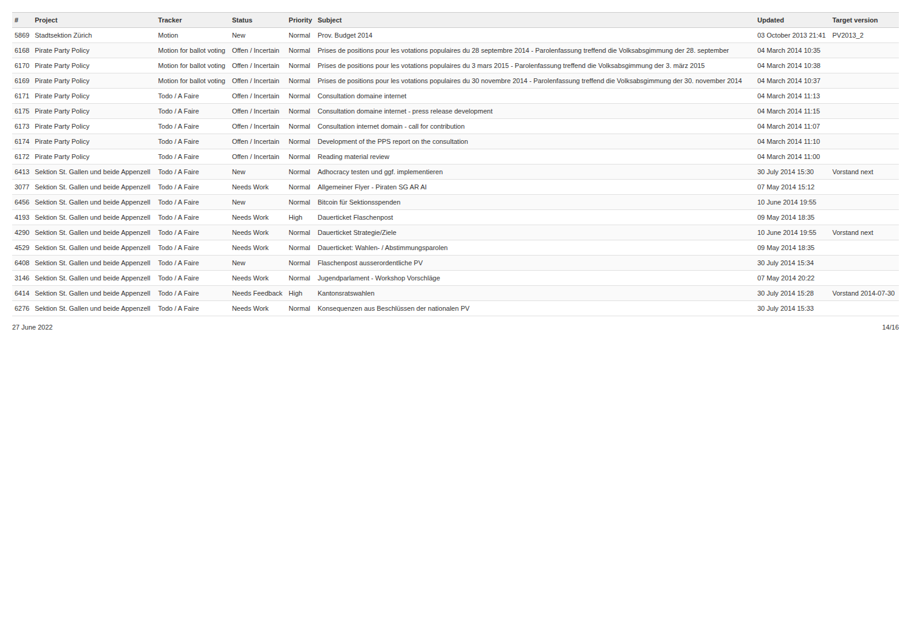| # | Project | Tracker | Status | Priority | Subject | Updated | Target version |
| --- | --- | --- | --- | --- | --- | --- | --- |
| 5869 | Stadtsektion Zürich | Motion | New | Normal | Prov. Budget 2014 | 03 October 2013 21:41 | PV2013_2 |
| 6168 | Pirate Party Policy | Motion for ballot voting | Offen / Incertain | Normal | Prises de positions pour les votations populaires du 28 septembre 2014 - Parolenfassung treffend die Volksabsgimmung der 28. september | 04 March 2014 10:35 | |
| 6170 | Pirate Party Policy | Motion for ballot voting | Offen / Incertain | Normal | Prises de positions pour les votations populaires du 3 mars 2015 - Parolenfassung treffend die Volksabsgimmung der 3. märz 2015 | 04 March 2014 10:38 | |
| 6169 | Pirate Party Policy | Motion for ballot voting | Offen / Incertain | Normal | Prises de positions pour les votations populaires du 30 novembre 2014 - Parolenfassung treffend die Volksabsgimmung der 30. november 2014 | 04 March 2014 10:37 | |
| 6171 | Pirate Party Policy | Todo / A Faire | Offen / Incertain | Normal | Consultation domaine internet | 04 March 2014 11:13 | |
| 6175 | Pirate Party Policy | Todo / A Faire | Offen / Incertain | Normal | Consultation domaine internet - press release development | 04 March 2014 11:15 | |
| 6173 | Pirate Party Policy | Todo / A Faire | Offen / Incertain | Normal | Consultation internet domain - call for contribution | 04 March 2014 11:07 | |
| 6174 | Pirate Party Policy | Todo / A Faire | Offen / Incertain | Normal | Development of the PPS report on the consultation | 04 March 2014 11:10 | |
| 6172 | Pirate Party Policy | Todo / A Faire | Offen / Incertain | Normal | Reading material review | 04 March 2014 11:00 | |
| 6413 | Sektion St. Gallen und beide Appenzell | Todo / A Faire | New | Normal | Adhocracy testen und ggf. implementieren | 30 July 2014 15:30 | Vorstand next |
| 3077 | Sektion St. Gallen und beide Appenzell | Todo / A Faire | Needs Work | Normal | Allgemeiner Flyer - Piraten SG AR AI | 07 May 2014 15:12 | |
| 6456 | Sektion St. Gallen und beide Appenzell | Todo / A Faire | New | Normal | Bitcoin für Sektionsspenden | 10 June 2014 19:55 | |
| 4193 | Sektion St. Gallen und beide Appenzell | Todo / A Faire | Needs Work | High | Dauerticket Flaschenpost | 09 May 2014 18:35 | |
| 4290 | Sektion St. Gallen und beide Appenzell | Todo / A Faire | Needs Work | Normal | Dauerticket Strategie/Ziele | 10 June 2014 19:55 | Vorstand next |
| 4529 | Sektion St. Gallen und beide Appenzell | Todo / A Faire | Needs Work | Normal | Dauerticket: Wahlen- / Abstimmungsparolen | 09 May 2014 18:35 | |
| 6408 | Sektion St. Gallen und beide Appenzell | Todo / A Faire | New | Normal | Flaschenpost ausserordentliche PV | 30 July 2014 15:34 | |
| 3146 | Sektion St. Gallen und beide Appenzell | Todo / A Faire | Needs Work | Normal | Jugendparlament - Workshop Vorschläge | 07 May 2014 20:22 | |
| 6414 | Sektion St. Gallen und beide Appenzell | Todo / A Faire | Needs Feedback | High | Kantonsratswahlen | 30 July 2014 15:28 | Vorstand 2014-07-30 |
| 6276 | Sektion St. Gallen und beide Appenzell | Todo / A Faire | Needs Work | Normal | Konsequenzen aus Beschlüssen der nationalen PV | 30 July 2014 15:33 | |
27 June 2022 14/16